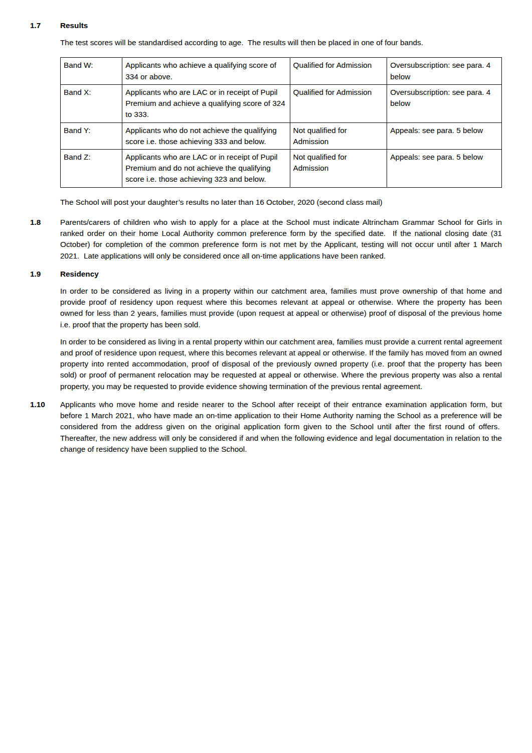1.7
Results
The test scores will be standardised according to age. The results will then be placed in one of four bands.
| Band W: | Applicants who achieve a qualifying score of 334 or above. | Qualified for Admission | Oversubscription: see para. 4 below |
| Band X: | Applicants who are LAC or in receipt of Pupil Premium and achieve a qualifying score of 324 to 333. | Qualified for Admission | Oversubscription: see para. 4 below |
| Band Y: | Applicants who do not achieve the qualifying score i.e. those achieving 333 and below. | Not qualified for Admission | Appeals: see para. 5 below |
| Band Z: | Applicants who are LAC or in receipt of Pupil Premium and do not achieve the qualifying score i.e. those achieving 323 and below. | Not qualified for Admission | Appeals: see para. 5 below |
The School will post your daughter’s results no later than 16 October, 2020 (second class mail)
1.8
Parents/carers of children who wish to apply for a place at the School must indicate Altrincham Grammar School for Girls in ranked order on their home Local Authority common preference form by the specified date. If the national closing date (31 October) for completion of the common preference form is not met by the Applicant, testing will not occur until after 1 March 2021. Late applications will only be considered once all on-time applications have been ranked.
1.9
Residency
In order to be considered as living in a property within our catchment area, families must prove ownership of that home and provide proof of residency upon request where this becomes relevant at appeal or otherwise. Where the property has been owned for less than 2 years, families must provide (upon request at appeal or otherwise) proof of disposal of the previous home i.e. proof that the property has been sold.
In order to be considered as living in a rental property within our catchment area, families must provide a current rental agreement and proof of residence upon request, where this becomes relevant at appeal or otherwise. If the family has moved from an owned property into rented accommodation, proof of disposal of the previously owned property (i.e. proof that the property has been sold) or proof of permanent relocation may be requested at appeal or otherwise. Where the previous property was also a rental property, you may be requested to provide evidence showing termination of the previous rental agreement.
1.10
Applicants who move home and reside nearer to the School after receipt of their entrance examination application form, but before 1 March 2021, who have made an on-time application to their Home Authority naming the School as a preference will be considered from the address given on the original application form given to the School until after the first round of offers. Thereafter, the new address will only be considered if and when the following evidence and legal documentation in relation to the change of residency have been supplied to the School.